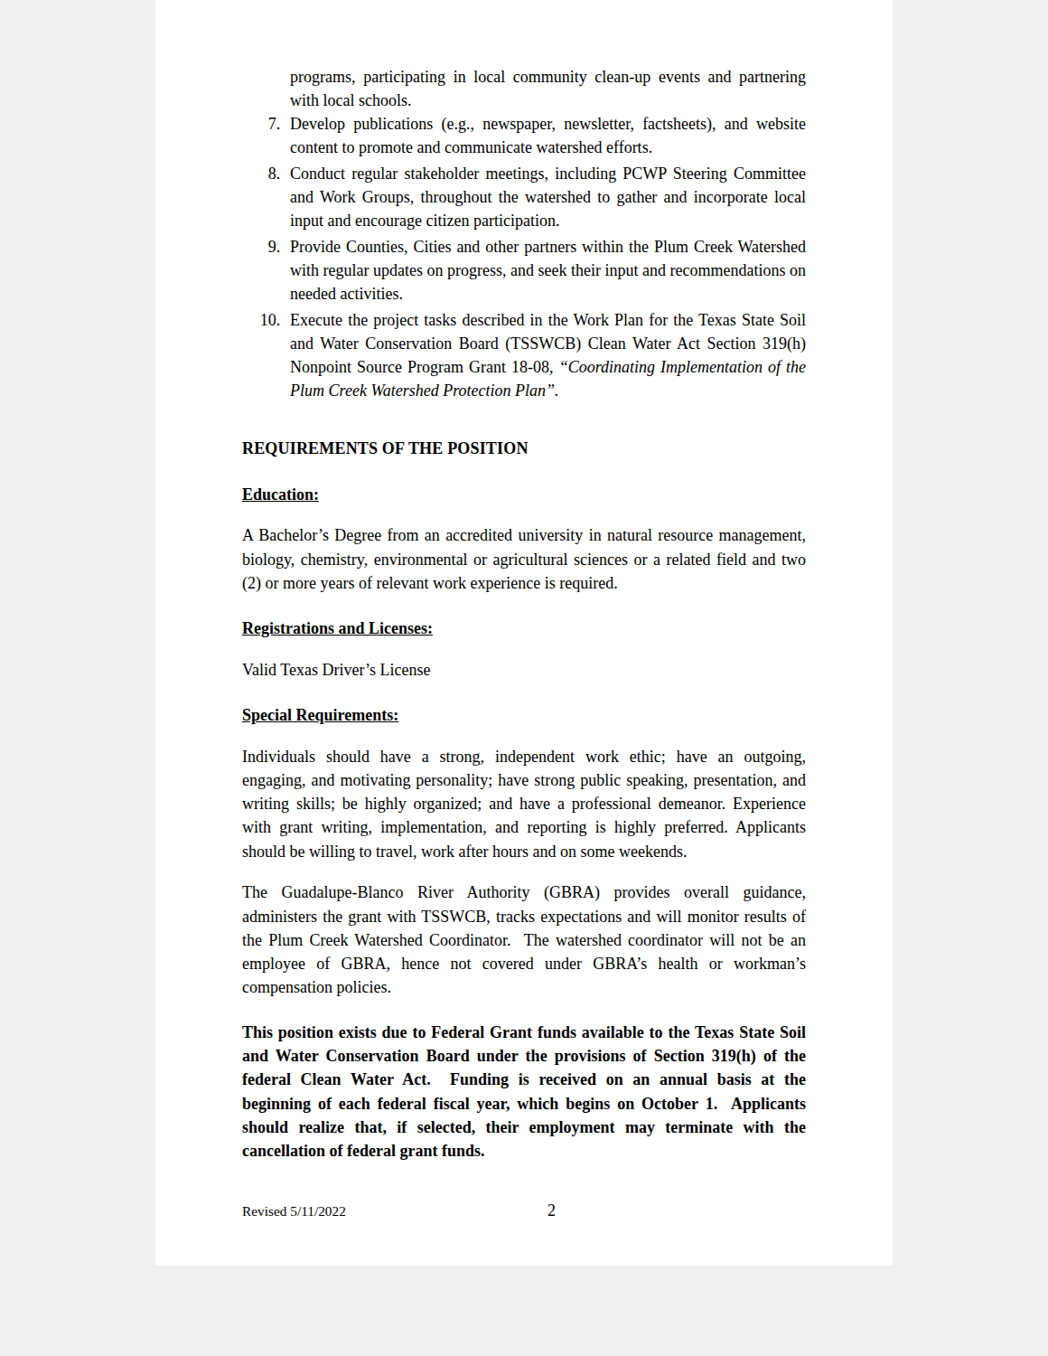programs, participating in local community clean-up events and partnering with local schools.
Develop publications (e.g., newspaper, newsletter, factsheets), and website content to promote and communicate watershed efforts.
Conduct regular stakeholder meetings, including PCWP Steering Committee and Work Groups, throughout the watershed to gather and incorporate local input and encourage citizen participation.
Provide Counties, Cities and other partners within the Plum Creek Watershed with regular updates on progress, and seek their input and recommendations on needed activities.
Execute the project tasks described in the Work Plan for the Texas State Soil and Water Conservation Board (TSSWCB) Clean Water Act Section 319(h) Nonpoint Source Program Grant 18-08, “Coordinating Implementation of the Plum Creek Watershed Protection Plan”.
Requirements of the Position
Education:
A Bachelor’s Degree from an accredited university in natural resource management, biology, chemistry, environmental or agricultural sciences or a related field and two (2) or more years of relevant work experience is required.
Registrations and Licenses:
Valid Texas Driver’s License
Special Requirements:
Individuals should have a strong, independent work ethic; have an outgoing, engaging, and motivating personality; have strong public speaking, presentation, and writing skills; be highly organized; and have a professional demeanor. Experience with grant writing, implementation, and reporting is highly preferred. Applicants should be willing to travel, work after hours and on some weekends.
The Guadalupe-Blanco River Authority (GBRA) provides overall guidance, administers the grant with TSSWCB, tracks expectations and will monitor results of the Plum Creek Watershed Coordinator. The watershed coordinator will not be an employee of GBRA, hence not covered under GBRA’s health or workman’s compensation policies.
This position exists due to Federal Grant funds available to the Texas State Soil and Water Conservation Board under the provisions of Section 319(h) of the federal Clean Water Act. Funding is received on an annual basis at the beginning of each federal fiscal year, which begins on October 1. Applicants should realize that, if selected, their employment may terminate with the cancellation of federal grant funds.
Revised 5/11/2022 2